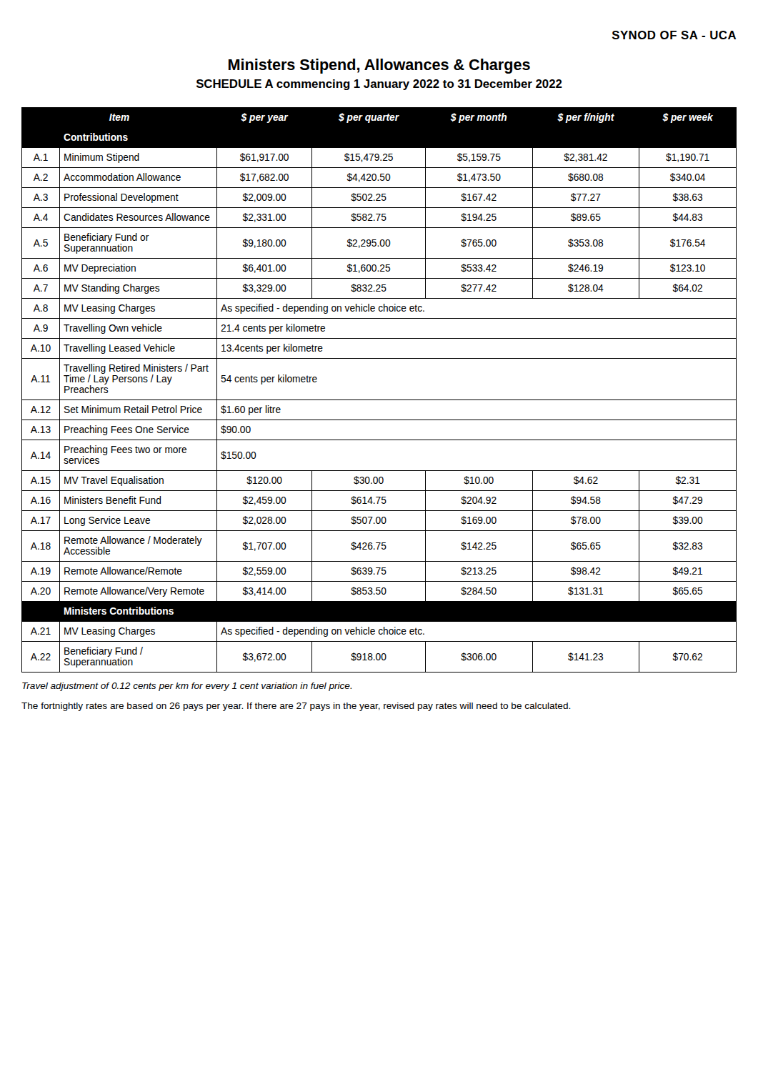SYNOD OF SA - UCA
Ministers Stipend, Allowances & Charges
SCHEDULE A commencing 1 January 2022 to 31 December 2022
| Item | $ per year | $ per quarter | $ per month | $ per f/night | $ per week |
| --- | --- | --- | --- | --- | --- |
| | Contributions | | | | | |
| A.1 | Minimum Stipend | $61,917.00 | $15,479.25 | $5,159.75 | $2,381.42 | $1,190.71 |
| A.2 | Accommodation Allowance | $17,682.00 | $4,420.50 | $1,473.50 | $680.08 | $340.04 |
| A.3 | Professional Development | $2,009.00 | $502.25 | $167.42 | $77.27 | $38.63 |
| A.4 | Candidates Resources Allowance | $2,331.00 | $582.75 | $194.25 | $89.65 | $44.83 |
| A.5 | Beneficiary Fund or Superannuation | $9,180.00 | $2,295.00 | $765.00 | $353.08 | $176.54 |
| A.6 | MV Depreciation | $6,401.00 | $1,600.25 | $533.42 | $246.19 | $123.10 |
| A.7 | MV Standing Charges | $3,329.00 | $832.25 | $277.42 | $128.04 | $64.02 |
| A.8 | MV Leasing Charges | As specified - depending on vehicle choice etc. |
| A.9 | Travelling Own vehicle | 21.4 cents per kilometre |
| A.10 | Travelling Leased Vehicle | 13.4cents per kilometre |
| A.11 | Travelling Retired Ministers / Part Time / Lay Persons / Lay Preachers | 54 cents per kilometre |
| A.12 | Set Minimum Retail Petrol Price | $1.60 per litre |
| A.13 | Preaching Fees One Service | $90.00 |
| A.14 | Preaching Fees two or more services | $150.00 |
| A.15 | MV Travel Equalisation | $120.00 | $30.00 | $10.00 | $4.62 | $2.31 |
| A.16 | Ministers Benefit Fund | $2,459.00 | $614.75 | $204.92 | $94.58 | $47.29 |
| A.17 | Long Service Leave | $2,028.00 | $507.00 | $169.00 | $78.00 | $39.00 |
| A.18 | Remote Allowance / Moderately Accessible | $1,707.00 | $426.75 | $142.25 | $65.65 | $32.83 |
| A.19 | Remote Allowance/Remote | $2,559.00 | $639.75 | $213.25 | $98.42 | $49.21 |
| A.20 | Remote Allowance/Very Remote | $3,414.00 | $853.50 | $284.50 | $131.31 | $65.65 |
| | Ministers Contributions | | | | | |
| A.21 | MV Leasing Charges | As specified - depending on vehicle choice etc. |
| A.22 | Beneficiary Fund / Superannuation | $3,672.00 | $918.00 | $306.00 | $141.23 | $70.62 |
Travel adjustment of 0.12 cents per km for every 1 cent variation in fuel price.
The fortnightly rates are based on 26 pays per year. If there are 27 pays in the year, revised pay rates will need to be calculated.